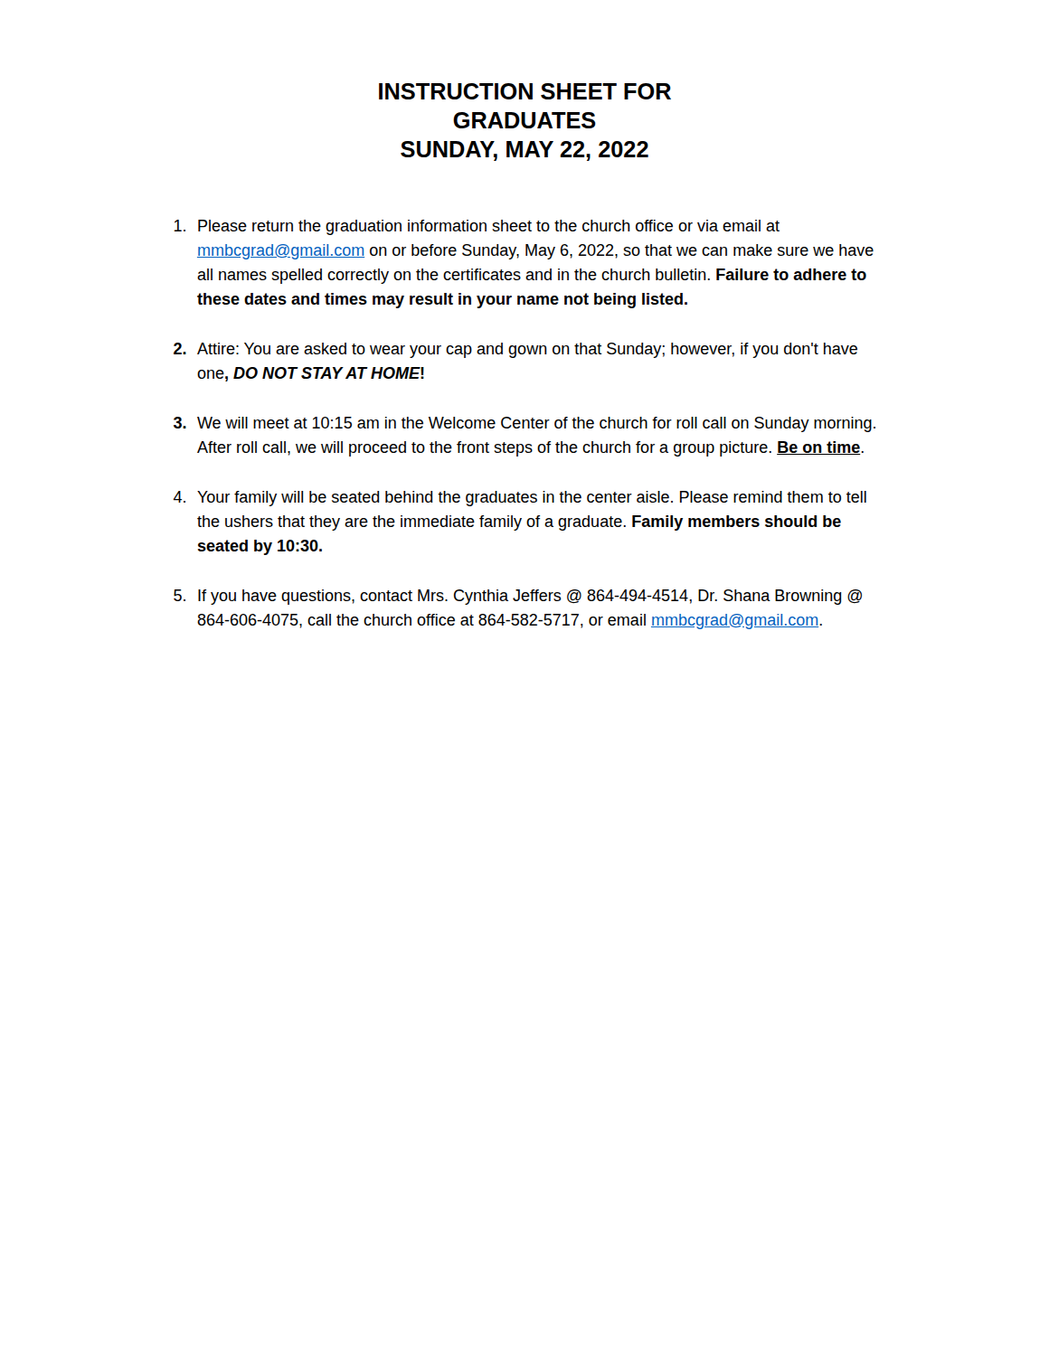INSTRUCTION SHEET FOR
GRADUATES
SUNDAY, MAY 22, 2022
Please return the graduation information sheet to the church office or via email at mmbcgrad@gmail.com on or before Sunday, May 6, 2022, so that we can make sure we have all names spelled correctly on the certificates and in the church bulletin. Failure to adhere to these dates and times may result in your name not being listed.
Attire: You are asked to wear your cap and gown on that Sunday; however, if you don't have one, DO NOT STAY AT HOME!
We will meet at 10:15 am in the Welcome Center of the church for roll call on Sunday morning. After roll call, we will proceed to the front steps of the church for a group picture. Be on time.
Your family will be seated behind the graduates in the center aisle. Please remind them to tell the ushers that they are the immediate family of a graduate. Family members should be seated by 10:30.
If you have questions, contact Mrs. Cynthia Jeffers @ 864-494-4514, Dr. Shana Browning @ 864-606-4075, call the church office at 864-582-5717, or email mmbcgrad@gmail.com.